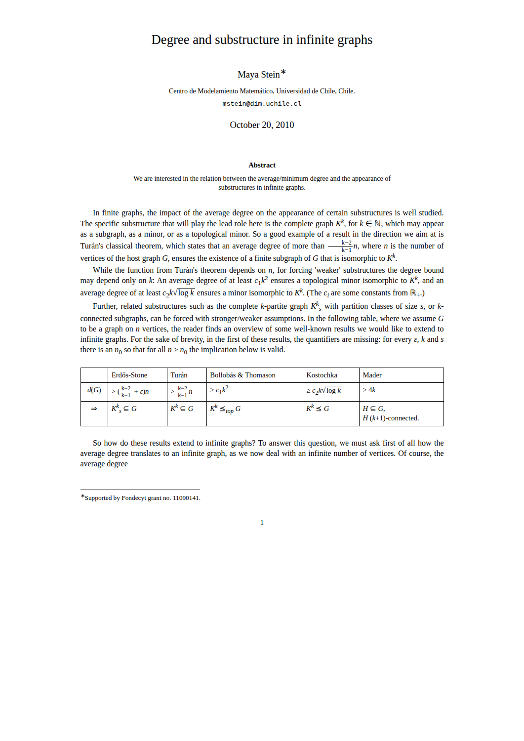Degree and substructure in infinite graphs
Maya Stein∗
Centro de Modelamiento Matemático, Universidad de Chile, Chile.
mstein@dim.uchile.cl
October 20, 2010
Abstract
We are interested in the relation between the average/minimum degree and the appearance of substructures in infinite graphs.
In finite graphs, the impact of the average degree on the appearance of certain substructures is well studied. The specific substructure that will play the lead role here is the complete graph Kk, for k ∈ ℕ, which may appear as a subgraph, as a minor, or as a topological minor. So a good example of a result in the direction we aim at is Turán's classical theorem, which states that an average degree of more than k−2 k−1 n, where n is the number of vertices of the host graph G, ensures the existence of a finite subgraph of G that is isomorphic to Kk.
While the function from Turán's theorem depends on n, for forcing 'weaker' substructures the degree bound may depend only on k: An average degree of at least c1k2 ensures a topological minor isomorphic to Kk, and an average degree of at least c2k√log k ensures a minor isomorphic to Kk. (The ci are some constants from ℝ+.)
Further, related substructures such as the complete k-partite graph Kks with partition classes of size s, or k-connected subgraphs, can be forced with stronger/weaker assumptions. In the following table, where we assume G to be a graph on n vertices, the reader finds an overview of some well-known results we would like to extend to infinite graphs. For the sake of brevity, in the first of these results, the quantifiers are missing: for every ε, k and s there is an n0 so that for all n ≥ n0 the implication below is valid.
| | Erdős-Stone | Turán | Bollobás & Thomason | Kostochka | Mader |
| d ( G ) | > ( k−2 k−1 + ε ) n | > k−2 k−1 n | ≥ c 1 k 2 | ≥ c 2 k √ log k | ≥ 4 k |
| ⇒ | K k s ⊆ G | K k ⊆ G | K k ⪯ top G | K k ⪯ G | H ⊆ G , H ( k +1)-connected. |
So how do these results extend to infinite graphs? To answer this question, we must ask first of all how the average degree translates to an infinite graph, as we now deal with an infinite number of vertices. Of course, the average degree
∗Supported by Fondecyt grant no. 11090141.
1